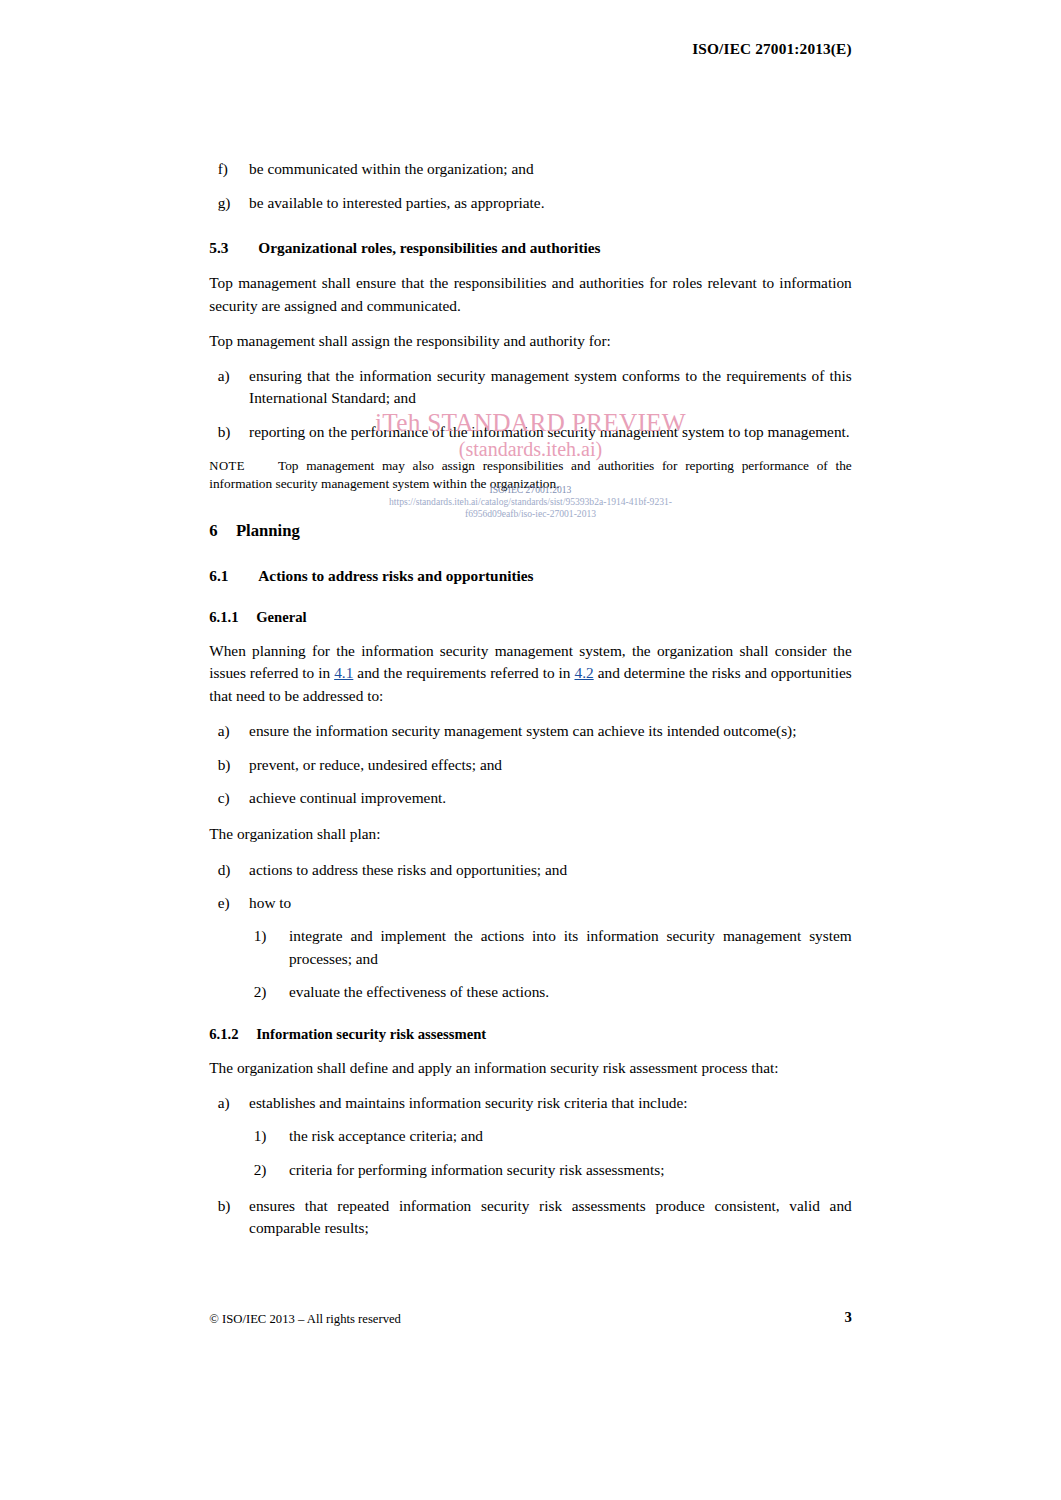ISO/IEC 27001:2013(E)
f) be communicated within the organization; and
g) be available to interested parties, as appropriate.
5.3 Organizational roles, responsibilities and authorities
Top management shall ensure that the responsibilities and authorities for roles relevant to information security are assigned and communicated.
Top management shall assign the responsibility and authority for:
a) ensuring that the information security management system conforms to the requirements of this International Standard; and
b) reporting on the performance of the information security management system to top management.
NOTETop management may also assign responsibilities and authorities for reporting performance of the information security management system within the organization.
6 Planning
6.1 Actions to address risks and opportunities
6.1.1 General
When planning for the information security management system, the organization shall consider the issues referred to in 4.1 and the requirements referred to in 4.2 and determine the risks and opportunities that need to be addressed to:
a) ensure the information security management system can achieve its intended outcome(s);
b) prevent, or reduce, undesired effects; and
c) achieve continual improvement.
The organization shall plan:
d) actions to address these risks and opportunities; and
e) how to
1) integrate and implement the actions into its information security management system processes; and
2) evaluate the effectiveness of these actions.
6.1.2 Information security risk assessment
The organization shall define and apply an information security risk assessment process that:
a) establishes and maintains information security risk criteria that include:
1) the risk acceptance criteria; and
2) criteria for performing information security risk assessments;
b) ensures that repeated information security risk assessments produce consistent, valid and comparable results;
iTeh STANDARD PREVIEW
(standards.iteh.ai)
ISO/IEC 27001:2013
https://standards.iteh.ai/catalog/standards/sist/95393b2a-1914-41bf-9231-
f6956d09eafb/iso-iec-27001-2013
© ISO/IEC 2013 – All rights reserved 3